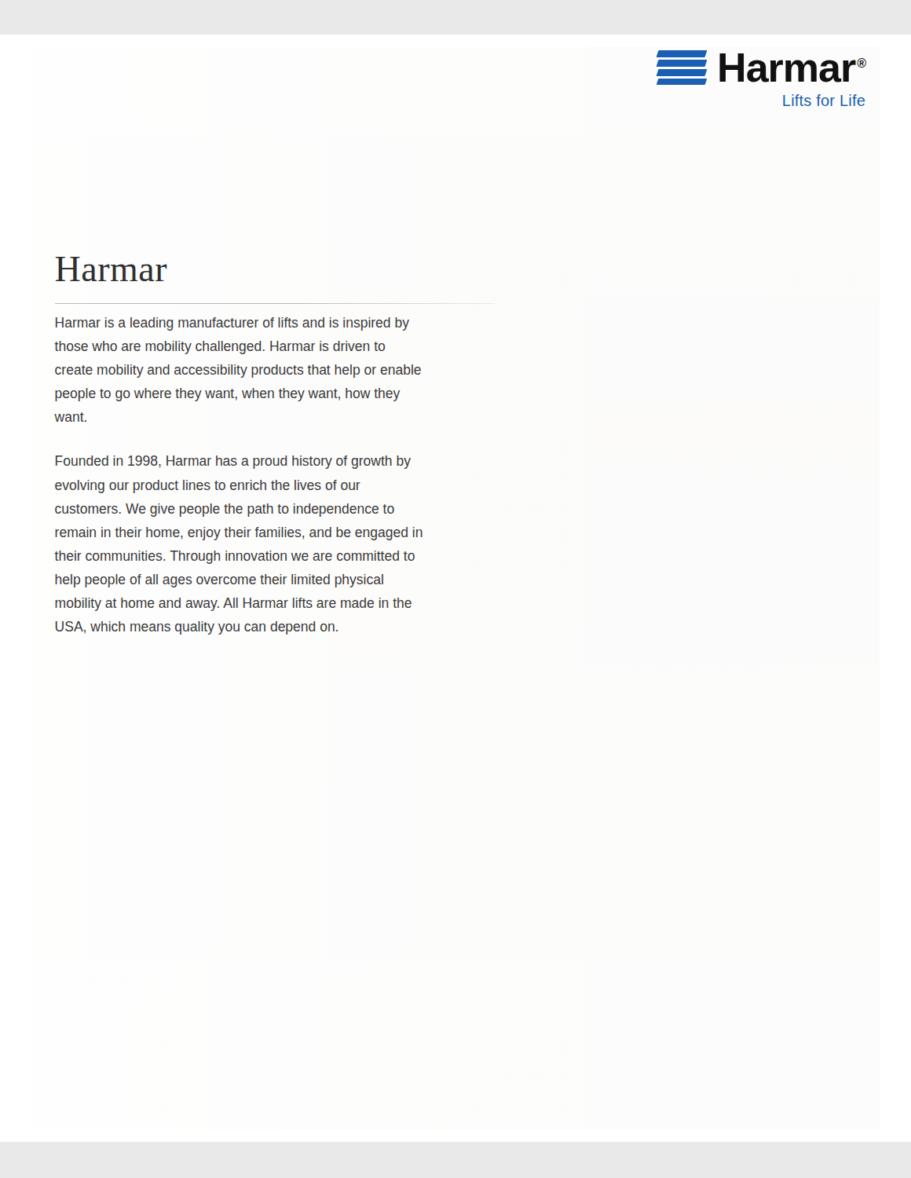Harmar®
Lifts for Life
Harmar
Harmar is a leading manufacturer of lifts and is inspired by those who are mobility challenged. Harmar is driven to create mobility and accessibility products that help or enable people to go where they want, when they want, how they want.
Founded in 1998, Harmar has a proud history of growth by evolving our product lines to enrich the lives of our customers. We give people the path to independence to remain in their home, enjoy their families, and be engaged in their communities. Through innovation we are committed to help people of all ages overcome their limited physical mobility at home and away. All Harmar lifts are made in the USA, which means quality you can depend on.